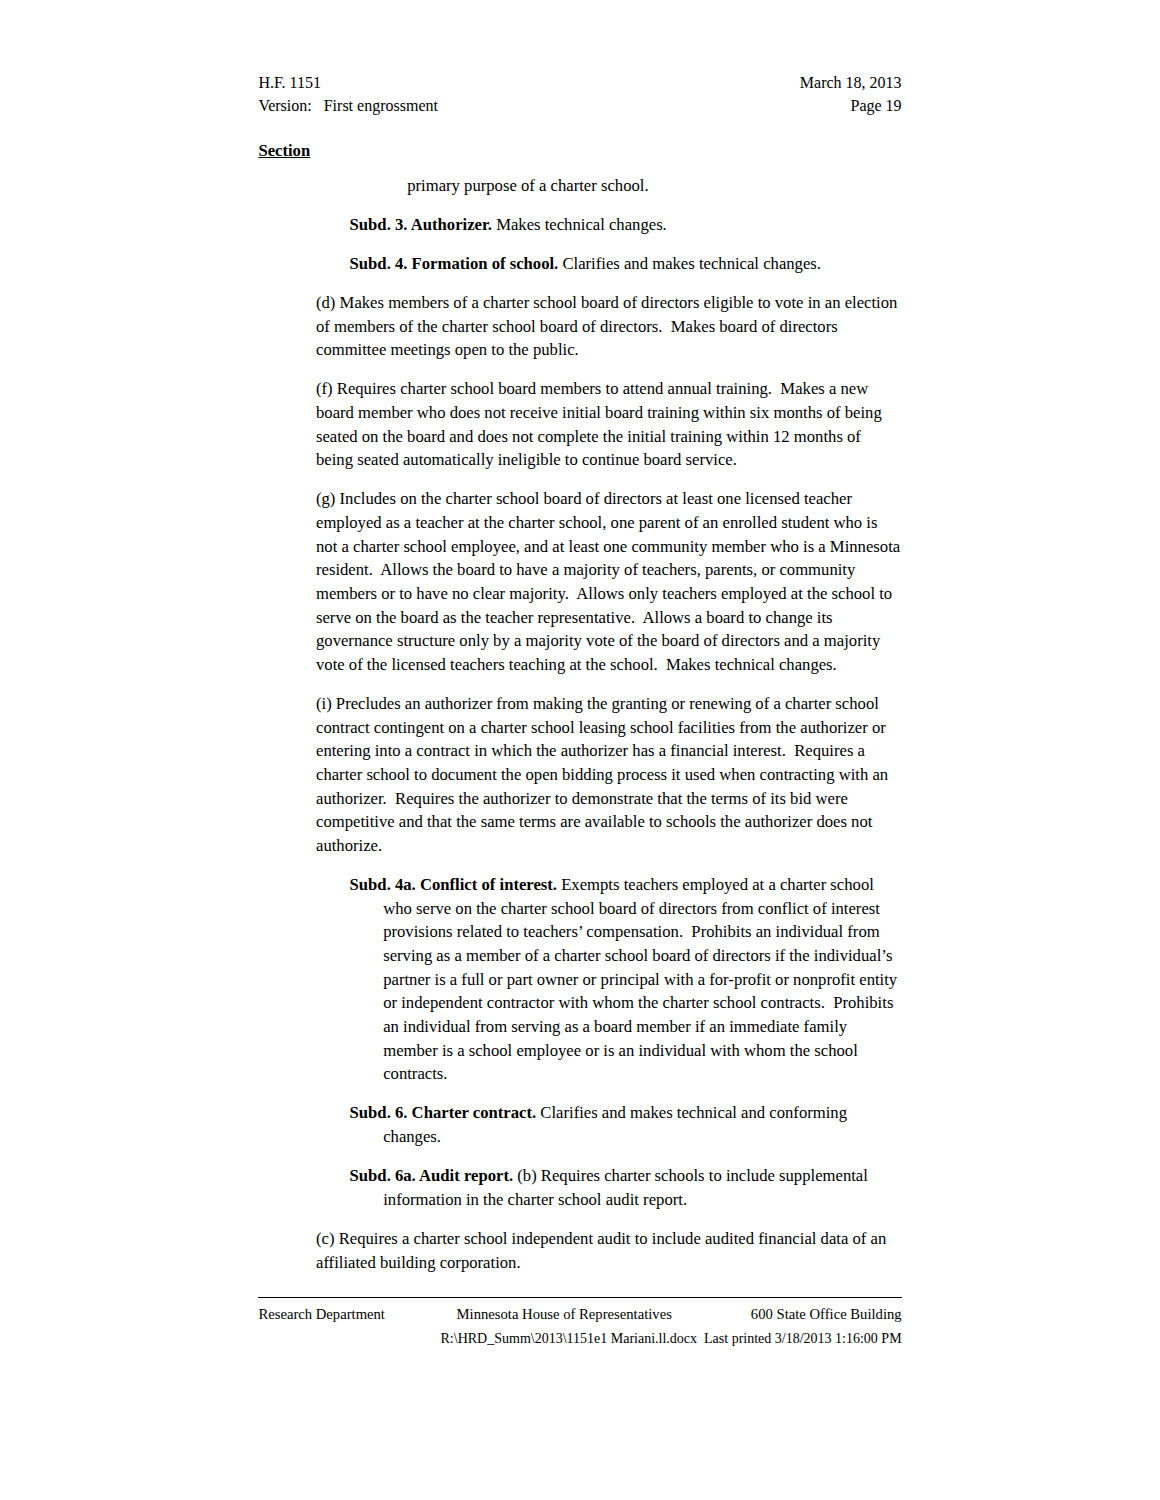| H.F. 1151 | March 18, 2013 |
| Version: First engrossment | Page 19 |
Section
primary purpose of a charter school.
Subd. 3. Authorizer. Makes technical changes.
Subd. 4. Formation of school. Clarifies and makes technical changes.
(d) Makes members of a charter school board of directors eligible to vote in an election of members of the charter school board of directors. Makes board of directors committee meetings open to the public.
(f) Requires charter school board members to attend annual training. Makes a new board member who does not receive initial board training within six months of being seated on the board and does not complete the initial training within 12 months of being seated automatically ineligible to continue board service.
(g) Includes on the charter school board of directors at least one licensed teacher employed as a teacher at the charter school, one parent of an enrolled student who is not a charter school employee, and at least one community member who is a Minnesota resident. Allows the board to have a majority of teachers, parents, or community members or to have no clear majority. Allows only teachers employed at the school to serve on the board as the teacher representative. Allows a board to change its governance structure only by a majority vote of the board of directors and a majority vote of the licensed teachers teaching at the school. Makes technical changes.
(i) Precludes an authorizer from making the granting or renewing of a charter school contract contingent on a charter school leasing school facilities from the authorizer or entering into a contract in which the authorizer has a financial interest. Requires a charter school to document the open bidding process it used when contracting with an authorizer. Requires the authorizer to demonstrate that the terms of its bid were competitive and that the same terms are available to schools the authorizer does not authorize.
Subd. 4a. Conflict of interest. Exempts teachers employed at a charter school who serve on the charter school board of directors from conflict of interest provisions related to teachers’ compensation. Prohibits an individual from serving as a member of a charter school board of directors if the individual’s partner is a full or part owner or principal with a for-profit or nonprofit entity or independent contractor with whom the charter school contracts. Prohibits an individual from serving as a board member if an immediate family member is a school employee or is an individual with whom the school contracts.
Subd. 6. Charter contract. Clarifies and makes technical and conforming changes.
Subd. 6a. Audit report. (b) Requires charter schools to include supplemental information in the charter school audit report.
(c) Requires a charter school independent audit to include audited financial data of an affiliated building corporation.
| Research Department | Minnesota House of Representatives | 600 State Office Building |
R:\HRD_Summ\2013\1151e1 Mariani.ll.docx Last printed 3/18/2013 1:16:00 PM